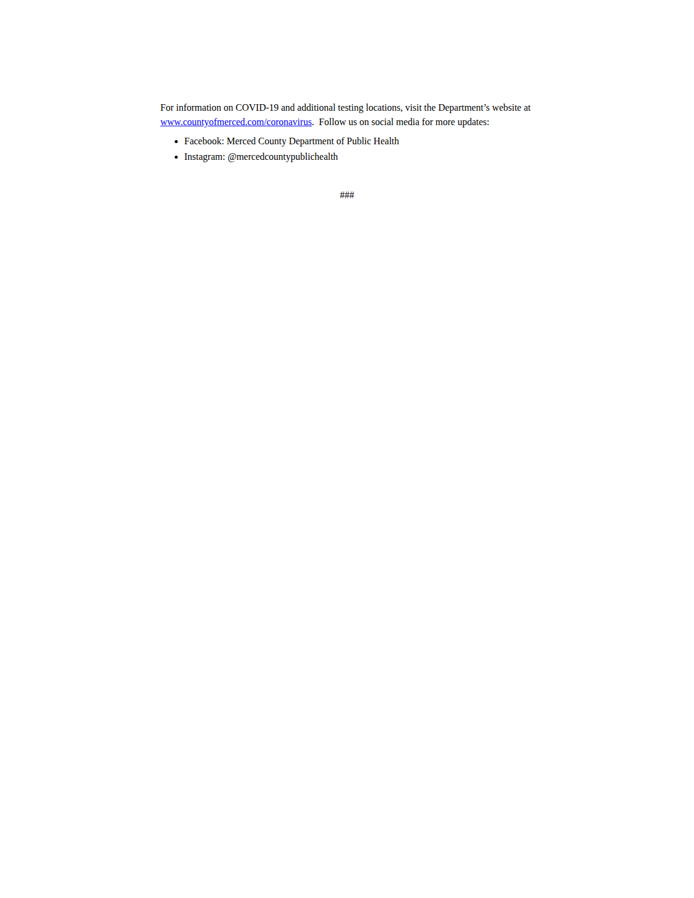For information on COVID-19 and additional testing locations, visit the Department’s website at www.countyofmerced.com/coronavirus. Follow us on social media for more updates:
Facebook: Merced County Department of Public Health
Instagram: @mercedcountypublichealth
###